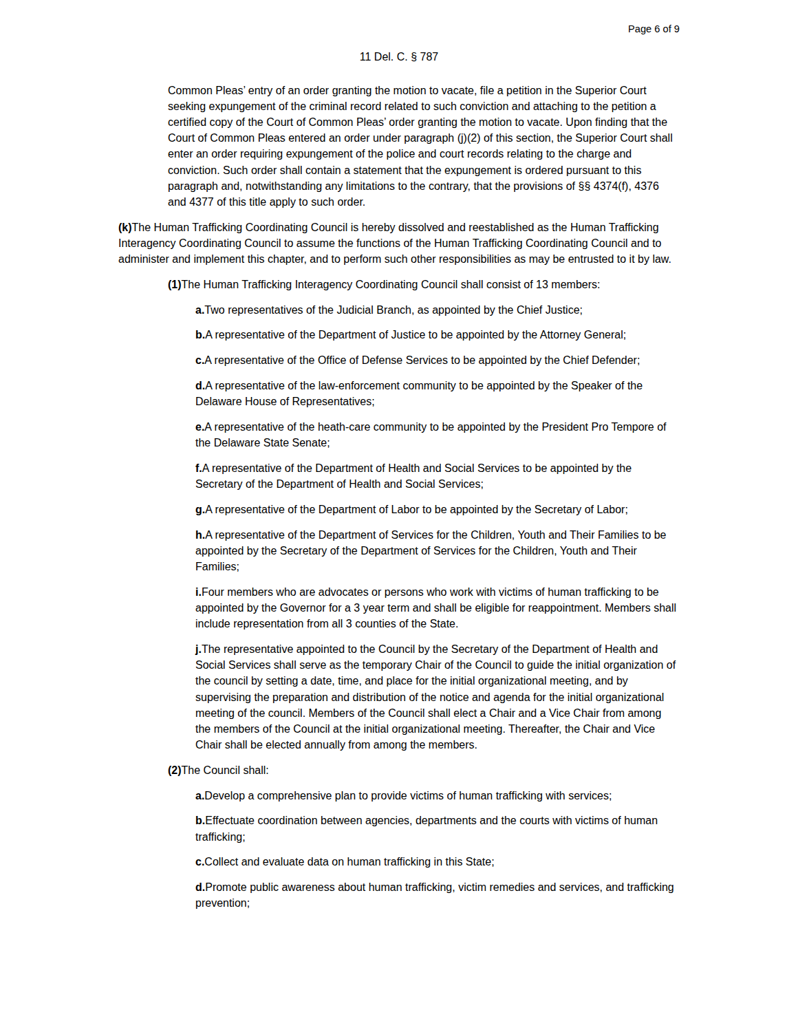Page 6 of 9
11 Del. C. § 787
Common Pleas’ entry of an order granting the motion to vacate, file a petition in the Superior Court seeking expungement of the criminal record related to such conviction and attaching to the petition a certified copy of the Court of Common Pleas’ order granting the motion to vacate. Upon finding that the Court of Common Pleas entered an order under paragraph (j)(2) of this section, the Superior Court shall enter an order requiring expungement of the police and court records relating to the charge and conviction. Such order shall contain a statement that the expungement is ordered pursuant to this paragraph and, notwithstanding any limitations to the contrary, that the provisions of §§ 4374(f), 4376 and 4377 of this title apply to such order.
(k) The Human Trafficking Coordinating Council is hereby dissolved and reestablished as the Human Trafficking Interagency Coordinating Council to assume the functions of the Human Trafficking Coordinating Council and to administer and implement this chapter, and to perform such other responsibilities as may be entrusted to it by law.
(1) The Human Trafficking Interagency Coordinating Council shall consist of 13 members:
a. Two representatives of the Judicial Branch, as appointed by the Chief Justice;
b. A representative of the Department of Justice to be appointed by the Attorney General;
c. A representative of the Office of Defense Services to be appointed by the Chief Defender;
d. A representative of the law-enforcement community to be appointed by the Speaker of the Delaware House of Representatives;
e. A representative of the heath-care community to be appointed by the President Pro Tempore of the Delaware State Senate;
f. A representative of the Department of Health and Social Services to be appointed by the Secretary of the Department of Health and Social Services;
g. A representative of the Department of Labor to be appointed by the Secretary of Labor;
h. A representative of the Department of Services for the Children, Youth and Their Families to be appointed by the Secretary of the Department of Services for the Children, Youth and Their Families;
i. Four members who are advocates or persons who work with victims of human trafficking to be appointed by the Governor for a 3 year term and shall be eligible for reappointment. Members shall include representation from all 3 counties of the State.
j. The representative appointed to the Council by the Secretary of the Department of Health and Social Services shall serve as the temporary Chair of the Council to guide the initial organization of the council by setting a date, time, and place for the initial organizational meeting, and by supervising the preparation and distribution of the notice and agenda for the initial organizational meeting of the council. Members of the Council shall elect a Chair and a Vice Chair from among the members of the Council at the initial organizational meeting. Thereafter, the Chair and Vice Chair shall be elected annually from among the members.
(2) The Council shall:
a. Develop a comprehensive plan to provide victims of human trafficking with services;
b. Effectuate coordination between agencies, departments and the courts with victims of human trafficking;
c. Collect and evaluate data on human trafficking in this State;
d. Promote public awareness about human trafficking, victim remedies and services, and trafficking prevention;